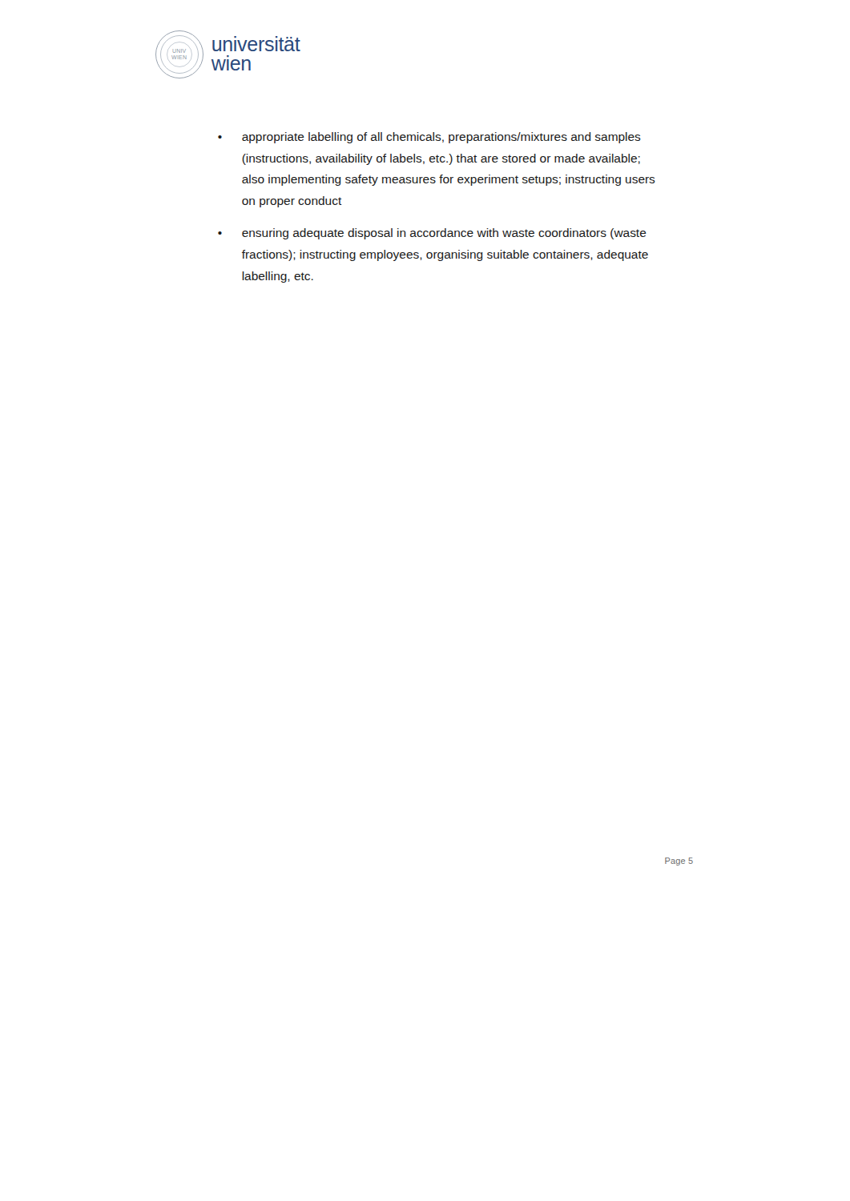UNIV
WIEN
universitätwien
appropriate labelling of all chemicals, preparations/mixtures and samples (instructions, availability of labels, etc.) that are stored or made available; also implementing safety measures for experiment setups; instructing users on proper conduct
ensuring adequate disposal in accordance with waste coordinators (waste fractions); instructing employees, organising suitable containers, adequate labelling, etc.
Page 5